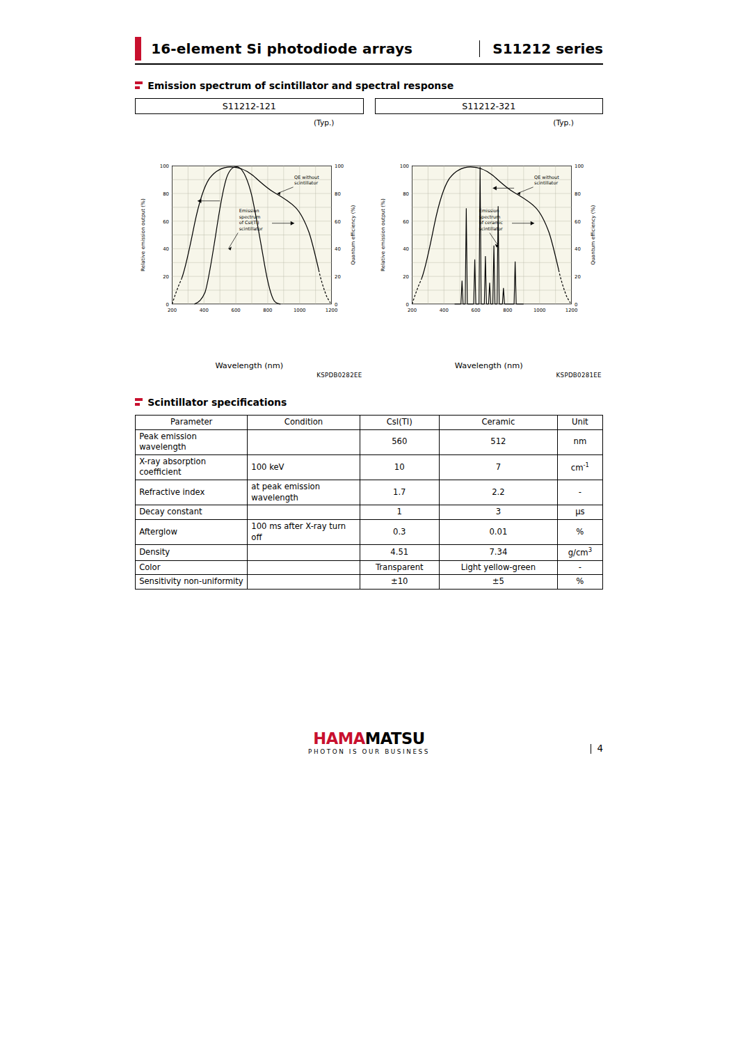16-element Si photodiode arrays
S11212 series
Emission spectrum of scintillator and spectral response
S11212-121
(Typ.)
100 80 60 40 20 0 100 80 60 40 20 0 200 400 600 800 1000 1200 Relative emission output (%) Quantum efficiency (%) QE without scintillator Emission spectrum of CsI(Tl) scintillator
Wavelength (nm)
KSPDB0282EE
S11212-321
(Typ.)
100 80 60 40 20 0 100 80 60 40 20 0 200 400 600 800 1000 1200 Relative emission output (%) Quantum efficiency (%) QE without scintillator Emission spectrum of ceramic scintillator
Wavelength (nm)
KSPDB0281EE
Scintillator specifications
| Parameter | Condition | CsI(TI) | Ceramic | Unit |
| --- | --- | --- | --- | --- |
| Peak emission wavelength | | 560 | 512 | nm |
| X-ray absorption coefficient | 100 keV | 10 | 7 | cm -1 |
| Refractive index | at peak emission wavelength | 1.7 | 2.2 | - |
| Decay constant | | 1 | 3 | µs |
| Afterglow | 100 ms after X-ray turn off | 0.3 | 0.01 | % |
| Density | | 4.51 | 7.34 | g/cm 3 |
| Color | | Transparent | Light yellow-green | - |
| Sensitivity non-uniformity | | ±10 | ±5 | % |
HAMAMATSU
PHOTON IS OUR BUSINESS
4